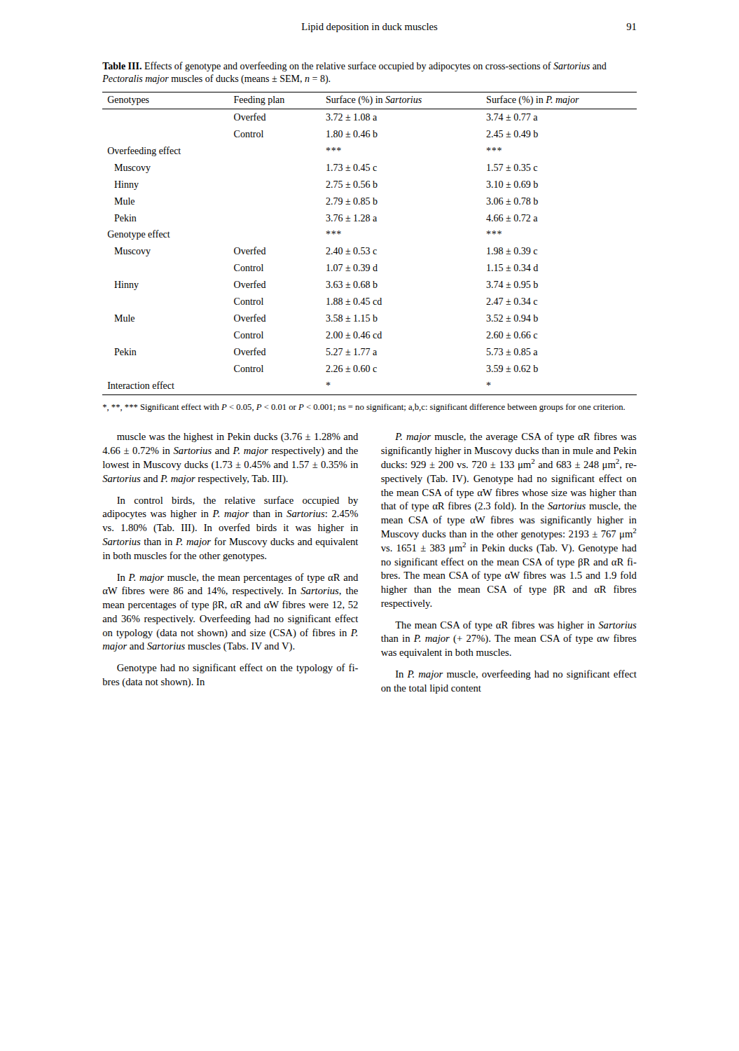Lipid deposition in duck muscles 91
Table III. Effects of genotype and overfeeding on the relative surface occupied by adipocytes on cross-sections of Sartorius and Pectoralis major muscles of ducks (means ± SEM, n = 8).
| Genotypes | Feeding plan | Surface (%) in Sartorius | Surface (%) in P. major |
| --- | --- | --- | --- |
| | Overfed | 3.72 ± 1.08 a | 3.74 ± 0.77 a |
| | Control | 1.80 ± 0.46 b | 2.45 ± 0.49 b |
| Overfeeding effect | | *** | *** |
| Muscovy | | 1.73 ± 0.45 c | 1.57 ± 0.35 c |
| Hinny | | 2.75 ± 0.56 b | 3.10 ± 0.69 b |
| Mule | | 2.79 ± 0.85 b | 3.06 ± 0.78 b |
| Pekin | | 3.76 ± 1.28 a | 4.66 ± 0.72 a |
| Genotype effect | | *** | *** |
| Muscovy | Overfed | 2.40 ± 0.53 c | 1.98 ± 0.39 c |
| | Control | 1.07 ± 0.39 d | 1.15 ± 0.34 d |
| Hinny | Overfed | 3.63 ± 0.68 b | 3.74 ± 0.95 b |
| | Control | 1.88 ± 0.45 cd | 2.47 ± 0.34 c |
| Mule | Overfed | 3.58 ± 1.15 b | 3.52 ± 0.94 b |
| | Control | 2.00 ± 0.46 cd | 2.60 ± 0.66 c |
| Pekin | Overfed | 5.27 ± 1.77 a | 5.73 ± 0.85 a |
| | Control | 2.26 ± 0.60 c | 3.59 ± 0.62 b |
| Interaction effect | | * | * |
*, **, *** Significant effect with P < 0.05, P < 0.01 or P < 0.001; ns = no significant; a,b,c: significant difference between groups for one criterion.
muscle was the highest in Pekin ducks (3.76 ± 1.28% and 4.66 ± 0.72% in Sartorius and P. major respectively) and the lowest in Muscovy ducks (1.73 ± 0.45% and 1.57 ± 0.35% in Sartorius and P. major respectively, Tab. III).
In control birds, the relative surface occupied by adipocytes was higher in P. major than in Sartorius: 2.45% vs. 1.80% (Tab. III). In overfed birds it was higher in Sartorius than in P. major for Muscovy ducks and equivalent in both muscles for the other genotypes.
In P. major muscle, the mean percentages of type α R and α W fibres were 86 and 14%, respectively. In Sartorius, the mean percentages of type β R, α R and α W fibres were 12, 52 and 36% respectively. Overfeeding had no significant effect on typology (data not shown) and size (CSA) of fibres in P. major and Sartorius muscles (Tabs. IV and V).
Genotype had no significant effect on the typology of fibres (data not shown). In
P. major muscle, the average CSA of type α R fibres was significantly higher in Muscovy ducks than in mule and Pekin ducks: 929 ± 200 vs. 720 ± 133 μm2 and 683 ± 248 μm2, respectively (Tab. IV). Genotype had no significant effect on the mean CSA of type α W fibres whose size was higher than that of type α R fibres (2.3 fold). In the Sartorius muscle, the mean CSA of type α W fibres was significantly higher in Muscovy ducks than in the other genotypes: 2193 ± 767 μm2 vs. 1651 ± 383 μm2 in Pekin ducks (Tab. V). Genotype had no significant effect on the mean CSA of type β R and α R fibres. The mean CSA of type α W fibres was 1.5 and 1.9 fold higher than the mean CSA of type β R and α R fibres respectively.
The mean CSA of type α R fibres was higher in Sartorius than in P. major (+ 27%). The mean CSA of type αw fibres was equivalent in both muscles.
In P. major muscle, overfeeding had no significant effect on the total lipid content